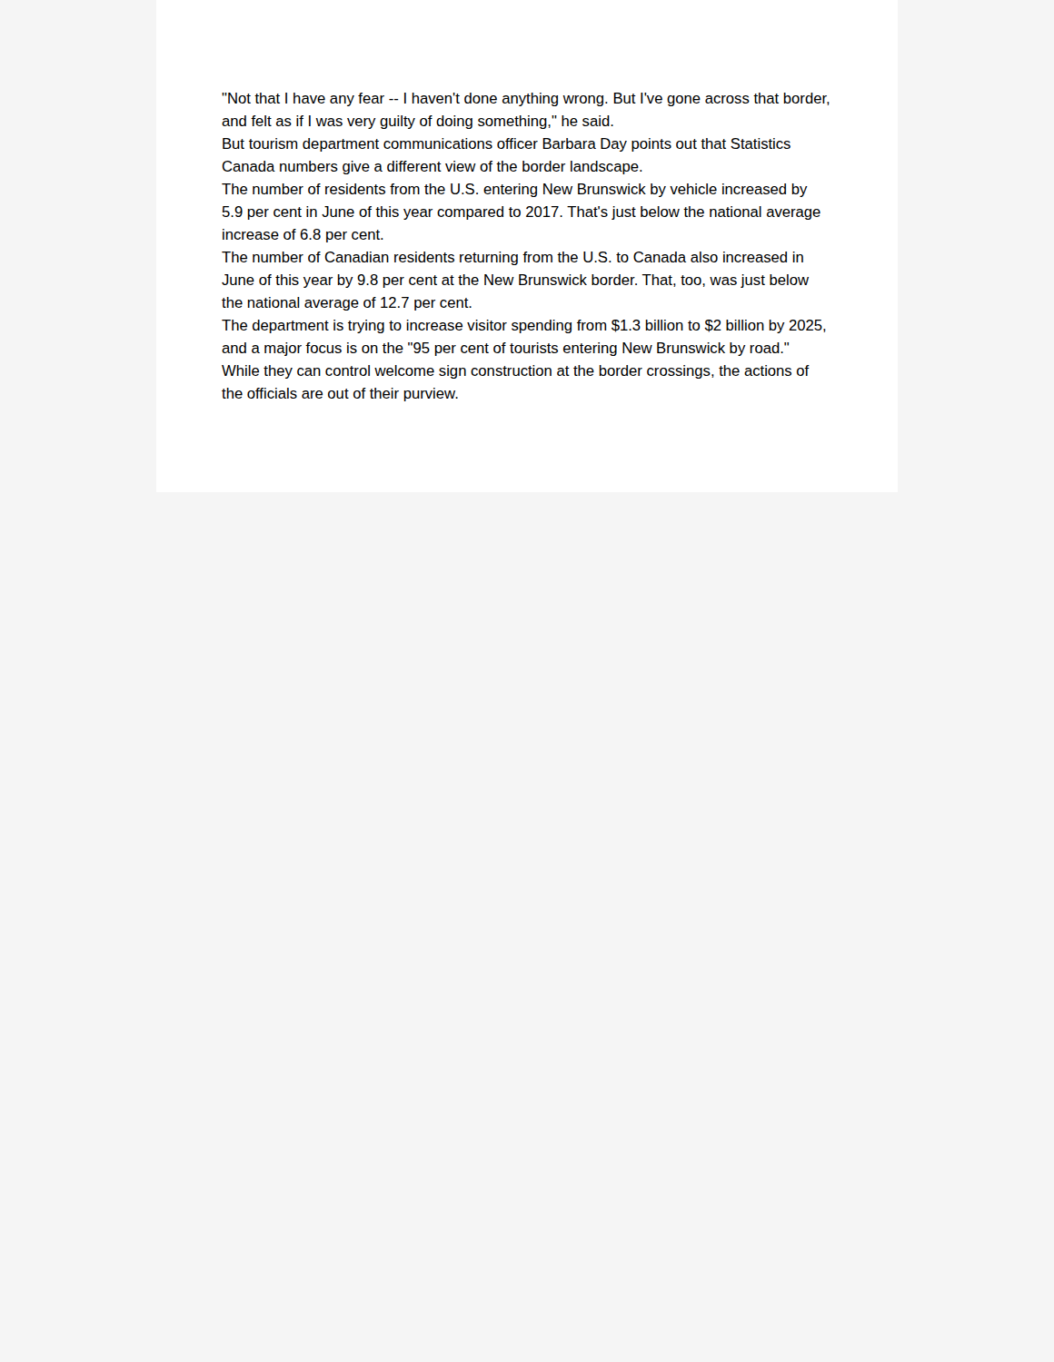"Not that I have any fear -- I haven't done anything wrong. But I've gone across that border, and felt as if I was very guilty of doing something," he said.
But tourism department communications officer Barbara Day points out that Statistics Canada numbers give a different view of the border landscape.
The number of residents from the U.S. entering New Brunswick by vehicle increased by 5.9 per cent in June of this year compared to 2017. That's just below the national average increase of 6.8 per cent.
The number of Canadian residents returning from the U.S. to Canada also increased in June of this year by 9.8 per cent at the New Brunswick border. That, too, was just below the national average of 12.7 per cent.
The department is trying to increase visitor spending from $1.3 billion to $2 billion by 2025, and a major focus is on the "95 per cent of tourists entering New Brunswick by road."
While they can control welcome sign construction at the border crossings, the actions of the officials are out of their purview.